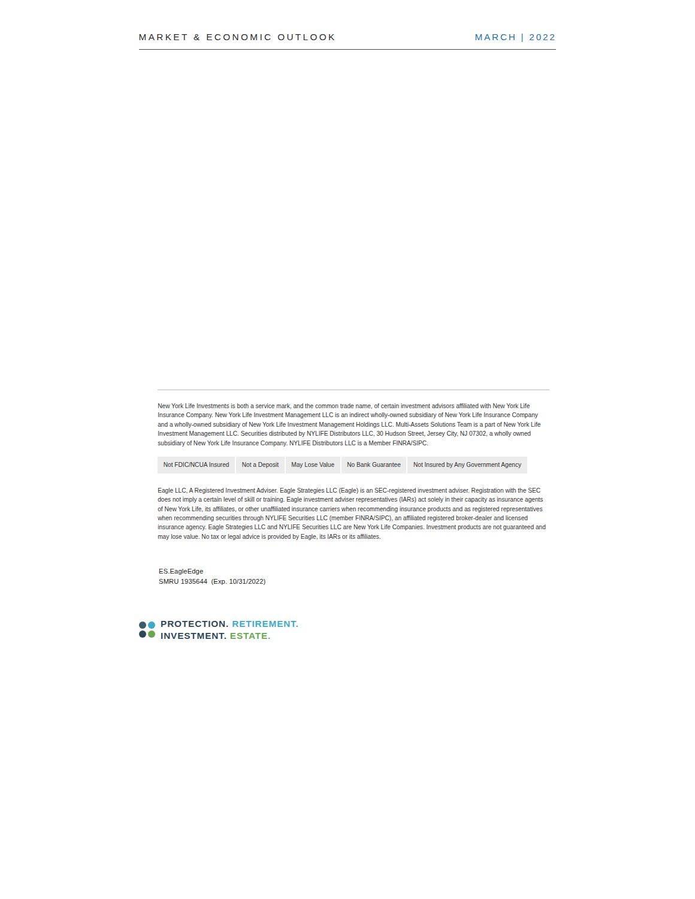Market & Economic Outlook
March | 2022
New York Life Investments is both a service mark, and the common trade name, of certain investment advisors affiliated with New York Life Insurance Company. New York Life Investment Management LLC is an indirect wholly-owned subsidiary of New York Life Insurance Company and a wholly-owned subsidiary of New York Life Investment Management Holdings LLC. Multi-Assets Solutions Team is a part of New York Life Investment Management LLC. Securities distributed by NYLIFE Distributors LLC, 30 Hudson Street, Jersey City, NJ 07302, a wholly owned subsidiary of New York Life Insurance Company. NYLIFE Distributors LLC is a Member FINRA/SIPC.
Not FDIC/NCUA Insured
Not a Deposit
May Lose Value
No Bank Guarantee
Not Insured by Any Government Agency
Eagle LLC, A Registered Investment Adviser. Eagle Strategies LLC (Eagle) is an SEC-registered investment adviser. Registration with the SEC does not imply a certain level of skill or training. Eagle investment adviser representatives (IARs) act solely in their capacity as insurance agents of New York Life, its affiliates, or other unaffiliated insurance carriers when recommending insurance products and as registered representatives when recommending securities through NYLIFE Securities LLC (member FINRA/SIPC), an affiliated registered broker-dealer and licensed insurance agency. Eagle Strategies LLC and NYLIFE Securities LLC are New York Life Companies. Investment products are not guaranteed and may lose value. No tax or legal advice is provided by Eagle, its IARs or its affiliates.
ES.EagleEdge
SMRU 1935644 (Exp. 10/31/2022)
PROTECTION. RETIREMENT.
INVESTMENT. ESTATE.